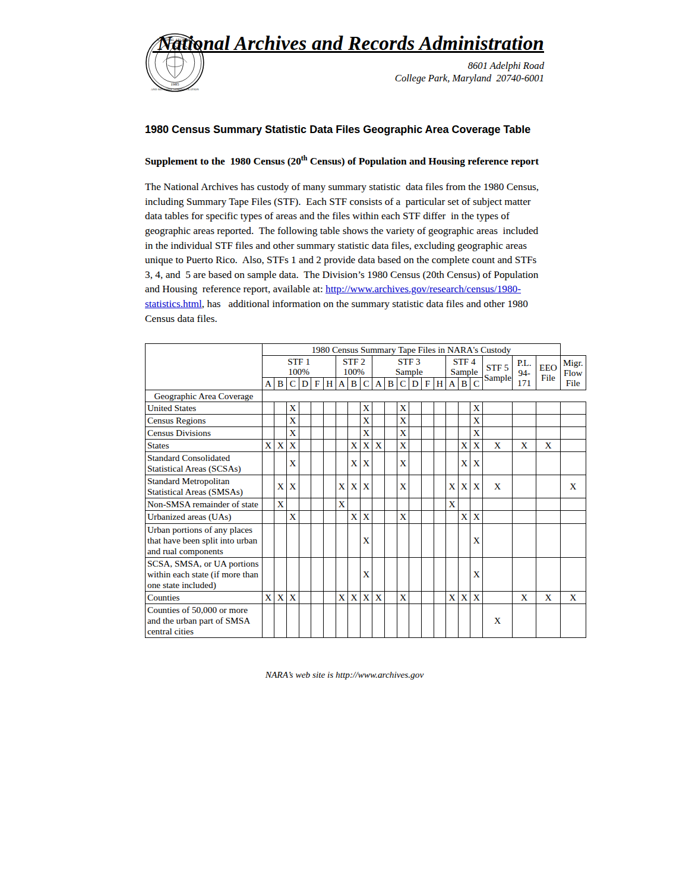1985 NATIONAL ARCHIVES AND RECORDS ADMINISTRATION
National Archives and Records Administration
8601 Adelphi Road
College Park, Maryland 20740-6001
1980 Census Summary Statistic Data Files Geographic Area Coverage Table
Supplement to the 1980 Census (20th Census) of Population and Housing reference report
The National Archives has custody of many summary statistic data files from the 1980 Census, including Summary Tape Files (STF). Each STF consists of a particular set of subject matter data tables for specific types of areas and the files within each STF differ in the types of geographic areas reported. The following table shows the variety of geographic areas included in the individual STF files and other summary statistic data files, excluding geographic areas unique to Puerto Rico. Also, STFs 1 and 2 provide data based on the complete count and STFs 3, 4, and 5 are based on sample data. The Division’s 1980 Census (20th Census) of Population and Housing reference report, available at: http://www.archives.gov/research/census/1980-statistics.html, has additional information on the summary statistic data files and other 1980 Census data files.
| | 1980 Census Summary Tape Files in NARA's Custody |
| --- | --- |
| STF 1 100% | STF 2 100% | STF 3 Sample | STF 4 Sample | STF 5 Sample | P.L. 94- 171 | EEO File | Migr. Flow File |
| A | B | C | D | F | H | A | B | C | A | B | C | D | F | H | A | B | C |
| Geographic Area Coverage | |
| United States | | | X | | | | | | X | | | X | | | | | | X | | | | |
| Census Regions | | | X | | | | | | X | | | X | | | | | | X | | | | |
| Census Divisions | | | X | | | | | | X | | | X | | | | | | X | | | | |
| States | X | X | X | | | | | X | X | X | | X | | | | | X | X | X | X | X | |
| Standard Consolidated Statistical Areas (SCSAs) | | | X | | | | | X | X | | | X | | | | | X | X | | | | |
| Standard Metropolitan Statistical Areas (SMSAs) | | X | X | | | | X | X | X | | | X | | | | X | X | X | X | | | X |
| Non-SMSA remainder of state | | X | | | | | X | | | | | | | | | X | | | | | | |
| Urbanized areas (UAs) | | | X | | | | | X | X | | | X | | | | | X | X | | | | |
| Urban portions of any places that have been split into urban and rual components | | | | | | | | | X | | | | | | | | | X | | | | |
| SCSA, SMSA, or UA portions within each state (if more than one state included) | | | | | | | | | X | | | | | | | | | X | | | | |
| Counties | X | X | X | | | | X | X | X | X | | X | | | | X | X | X | | X | X | X |
| Counties of 50,000 or more and the urban part of SMSA central cities | | | | | | | | | | | | | | | | | | | X | | | |
NARA’s web site is http://www.archives.gov